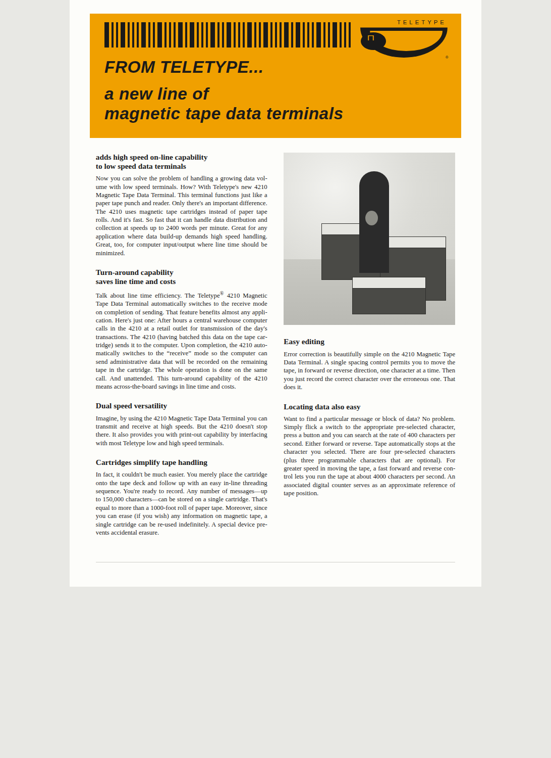TELETYPE
®
FROM TELETYPE...
a new line of
magnetic tape data terminals
adds high speed on-line capability
to low speed data terminals
Now you can solve the problem of handling a growing data volume with low speed terminals. How? With Teletype's new 4210 Magnetic Tape Data Terminal. This terminal functions just like a paper tape punch and reader. Only there's an important difference. The 4210 uses magnetic tape cartridges instead of paper tape rolls. And it's fast. So fast that it can handle data distribution and collection at speeds up to 2400 words per minute. Great for any application where data build-up demands high speed handling. Great, too, for computer input/output where line time should be minimized.
Turn-around capability
saves line time and costs
Talk about line time efficiency. The Teletype® 4210 Magnetic Tape Data Terminal automatically switches to the receive mode on completion of sending. That feature benefits almost any application. Here's just one: After hours a central warehouse computer calls in the 4210 at a retail outlet for transmission of the day's transactions. The 4210 (having batched this data on the tape cartridge) sends it to the computer. Upon completion, the 4210 automatically switches to the “receive” mode so the computer can send administrative data that will be recorded on the remaining tape in the cartridge. The whole operation is done on the same call. And unattended. This turn-around capability of the 4210 means across-the-board savings in line time and costs.
Dual speed versatility
Imagine, by using the 4210 Magnetic Tape Data Terminal you can transmit and receive at high speeds. But the 4210 doesn't stop there. It also provides you with print-out capability by interfacing with most Teletype low and high speed terminals.
Cartridges simplify tape handling
In fact, it couldn't be much easier. You merely place the cartridge onto the tape deck and follow up with an easy in-line threading sequence. You're ready to record. Any number of messages—up to 150,000 characters—can be stored on a single cartridge. That's equal to more than a 1000-foot roll of paper tape. Moreover, since you can erase (if you wish) any information on magnetic tape, a single cartridge can be re-used indefinitely. A special device prevents accidental erasure.
Easy editing
Error correction is beautifully simple on the 4210 Magnetic Tape Data Terminal. A single spacing control permits you to move the tape, in forward or reverse direction, one character at a time. Then you just record the correct character over the erroneous one. That does it.
Locating data also easy
Want to find a particular message or block of data? No problem. Simply flick a switch to the appropriate pre-selected character, press a button and you can search at the rate of 400 characters per second. Either forward or reverse. Tape automatically stops at the character you selected. There are four pre-selected characters (plus three programmable characters that are optional). For greater speed in moving the tape, a fast forward and reverse control lets you run the tape at about 4000 characters per second. An associated digital counter serves as an approximate reference of tape position.